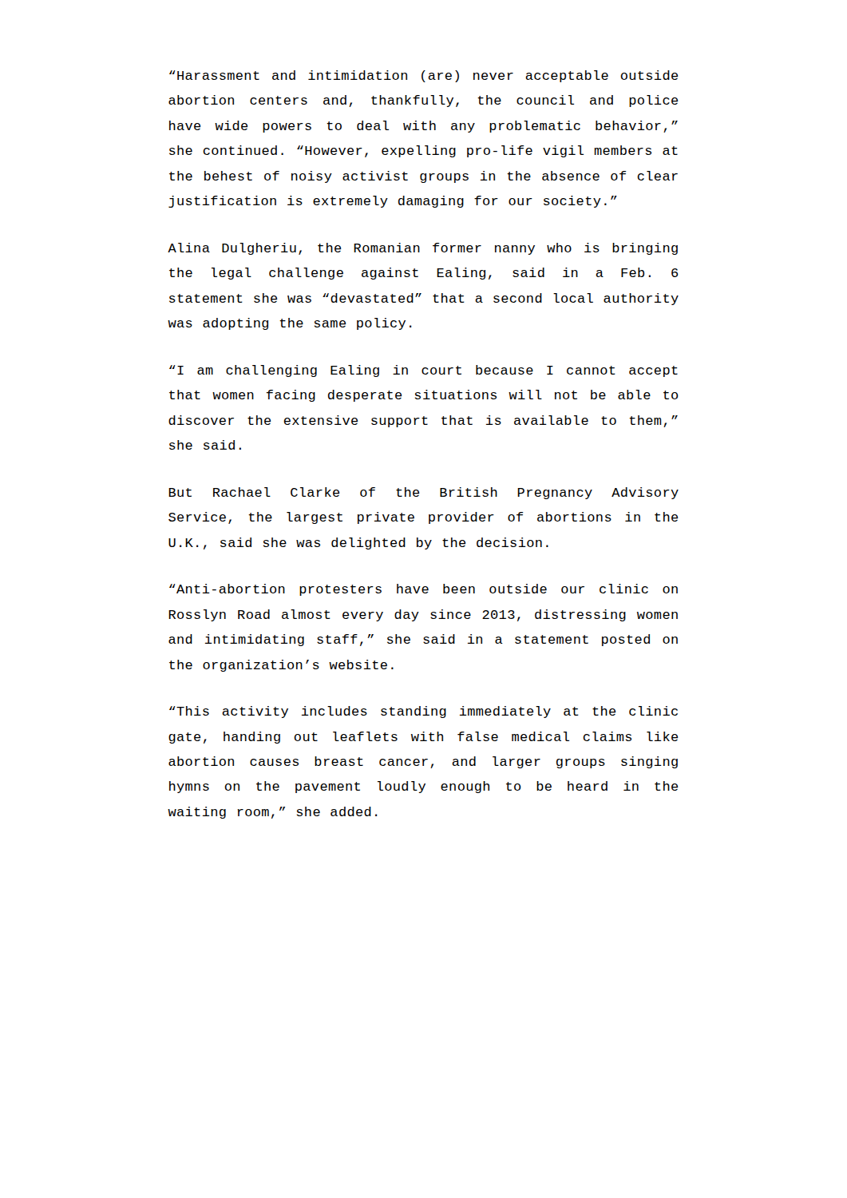“Harassment and intimidation (are) never acceptable outside abortion centers and, thankfully, the council and police have wide powers to deal with any problematic behavior,” she continued. “However, expelling pro-life vigil members at the behest of noisy activist groups in the absence of clear justification is extremely damaging for our society.”
Alina Dulgheriu, the Romanian former nanny who is bringing the legal challenge against Ealing, said in a Feb. 6 statement she was “devastated” that a second local authority was adopting the same policy.
“I am challenging Ealing in court because I cannot accept that women facing desperate situations will not be able to discover the extensive support that is available to them,” she said.
But Rachael Clarke of the British Pregnancy Advisory Service, the largest private provider of abortions in the U.K., said she was delighted by the decision.
“Anti-abortion protesters have been outside our clinic on Rosslyn Road almost every day since 2013, distressing women and intimidating staff,” she said in a statement posted on the organization’s website.
“This activity includes standing immediately at the clinic gate, handing out leaflets with false medical claims like abortion causes breast cancer, and larger groups singing hymns on the pavement loudly enough to be heard in the waiting room,” she added.